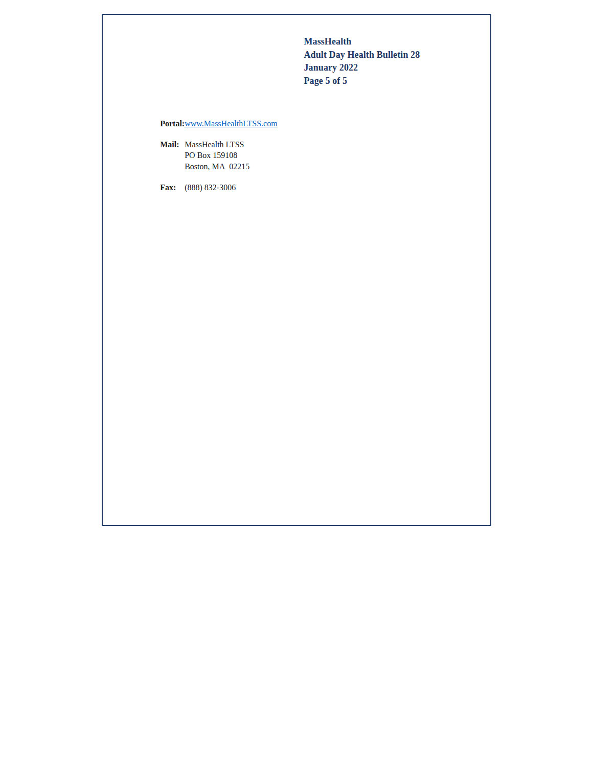MassHealth
Adult Day Health Bulletin 28
January 2022
Page 5 of 5
| Portal: | www.MassHealthLTSS.com |
| Mail: | MassHealth LTSS PO Box 159108 Boston, MA 02215 |
| Fax: | (888) 832-3006 |